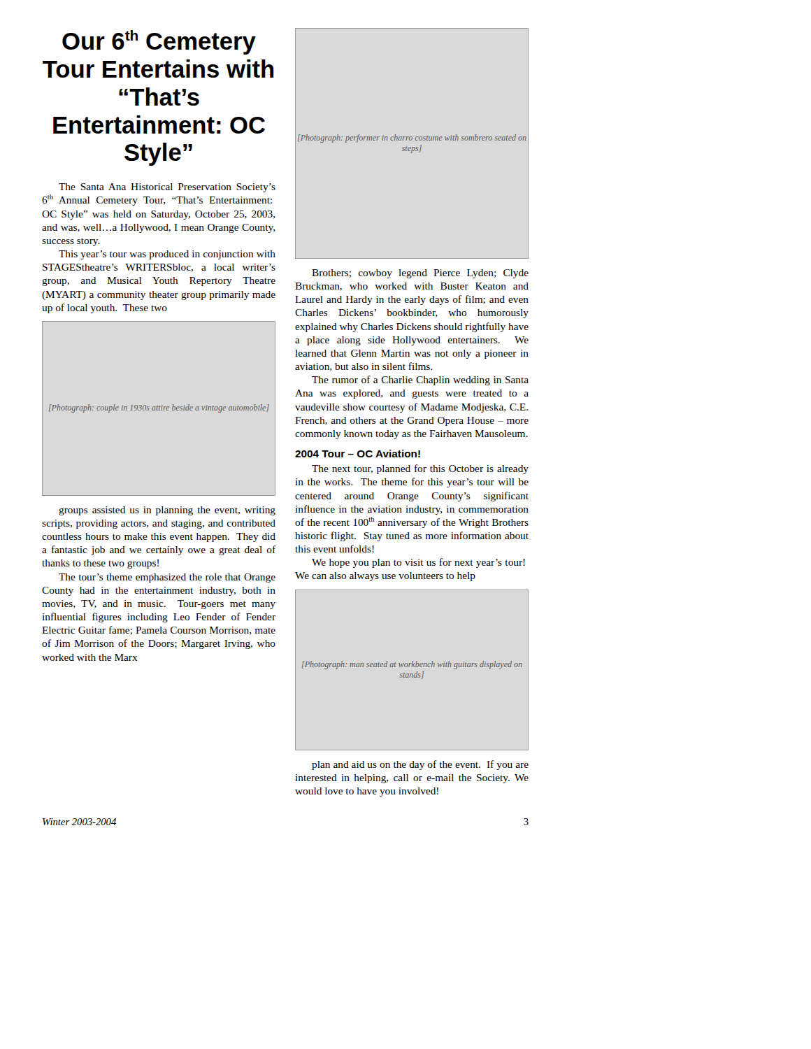Our 6th Cemetery Tour Entertains with “That’s Entertainment: OC Style”
The Santa Ana Historical Preservation Society’s 6th Annual Cemetery Tour, “That’s Entertainment: OC Style” was held on Saturday, October 25, 2003, and was, well…a Hollywood, I mean Orange County, success story.
This year’s tour was produced in conjunction with STAGEStheatre’s WRITERSbloc, a local writer’s group, and Musical Youth Repertory Theatre (MYART) a community theater group primarily made up of local youth. These two
[Photograph: couple in 1930s attire beside a vintage automobile]
groups assisted us in planning the event, writing scripts, providing actors, and staging, and contributed countless hours to make this event happen. They did a fantastic job and we certainly owe a great deal of thanks to these two groups!
The tour’s theme emphasized the role that Orange County had in the entertainment industry, both in movies, TV, and in music. Tour-goers met many influential figures including Leo Fender of Fender Electric Guitar fame; Pamela Courson Morrison, mate of Jim Morrison of the Doors; Margaret Irving, who worked with the Marx
[Photograph: performer in charro costume with sombrero seated on steps]
Brothers; cowboy legend Pierce Lyden; Clyde Bruckman, who worked with Buster Keaton and Laurel and Hardy in the early days of film; and even Charles Dickens’ bookbinder, who humorously explained why Charles Dickens should rightfully have a place along side Hollywood entertainers. We learned that Glenn Martin was not only a pioneer in aviation, but also in silent films.
The rumor of a Charlie Chaplin wedding in Santa Ana was explored, and guests were treated to a vaudeville show courtesy of Madame Modjeska, C.E. French, and others at the Grand Opera House – more commonly known today as the Fairhaven Mausoleum.
2004 Tour – OC Aviation!
The next tour, planned for this October is already in the works. The theme for this year’s tour will be centered around Orange County’s significant influence in the aviation industry, in commemoration of the recent 100th anniversary of the Wright Brothers historic flight. Stay tuned as more information about this event unfolds!
We hope you plan to visit us for next year’s tour! We can also always use volunteers to help
[Photograph: man seated at workbench with guitars displayed on stands]
plan and aid us on the day of the event. If you are interested in helping, call or e-mail the Society. We would love to have you involved!
Winter 2003-2004 3